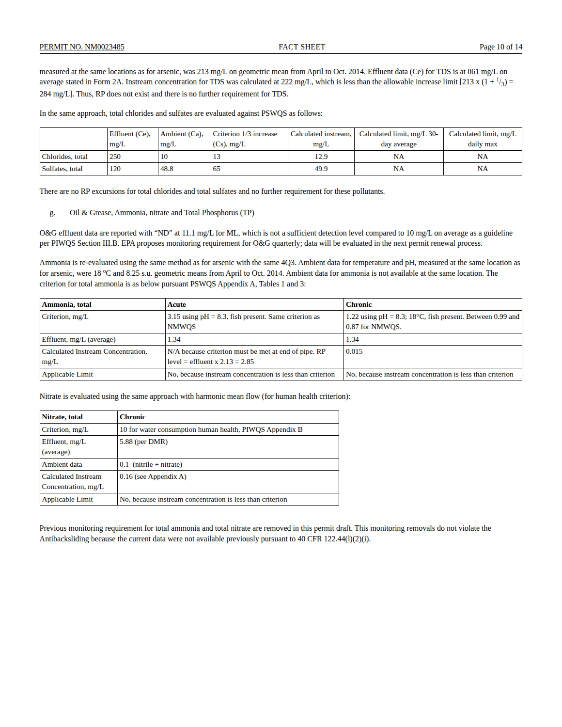PERMIT NO. NM0023485 FACT SHEET Page 10 of 14
measured at the same locations as for arsenic, was 213 mg/L on geometric mean from April to Oct. 2014. Effluent data (Ce) for TDS is at 861 mg/L on average stated in Form 2A. Instream concentration for TDS was calculated at 222 mg/L, which is less than the allowable increase limit [213 x (1 + 1/3) = 284 mg/L]. Thus, RP does not exist and there is no further requirement for TDS.
In the same approach, total chlorides and sulfates are evaluated against PSWQS as follows:
| | Effluent (Ce), mg/L | Ambient (Ca), mg/L | Criterion 1/3 increase (Cs), mg/L | Calculated instream, mg/L | Calculated limit, mg/L 30-day average | Calculated limit, mg/L daily max |
| Chlorides, total | 250 | 10 | 13 | 12.9 | NA | NA |
| Sulfates, total | 120 | 48.8 | 65 | 49.9 | NA | NA |
There are no RP excursions for total chlorides and total sulfates and no further requirement for these pollutants.
Oil & Grease, Ammonia, nitrate and Total Phosphorus (TP)
O&G effluent data are reported with “ND” at 11.1 mg/L for ML, which is not a sufficient detection level compared to 10 mg/L on average as a guideline per PIWQS Section III.B. EPA proposes monitoring requirement for O&G quarterly; data will be evaluated in the next permit renewal process.
Ammonia is re-evaluated using the same method as for arsenic with the same 4Q3. Ambient data for temperature and pH, measured at the same location as for arsenic, were 18 oC and 8.25 s.u. geometric means from April to Oct. 2014. Ambient data for ammonia is not available at the same location. The criterion for total ammonia is as below pursuant PSWQS Appendix A, Tables 1 and 3:
| Ammonia, total | Acute | Chronic |
| --- | --- | --- |
| Criterion, mg/L | 3.15 using pH = 8.3, fish present. Same criterion as NMWQS | 1.22 using pH = 8.3; 18°C, fish present. Between 0.99 and 0.87 for NMWQS. |
| Effluent, mg/L (average) | 1.34 | 1.34 |
| Calculated Instream Concentration, mg/L | N/A because criterion must be met at end of pipe. RP level = effluent x 2.13 = 2.85 | 0.015 |
| Applicable Limit | No, because instream concentration is less than criterion | No, because instream concentration is less than criterion |
Nitrate is evaluated using the same approach with harmonic mean flow (for human health criterion):
| Nitrate, total | Chronic |
| --- | --- |
| Criterion, mg/L | 10 for water consumption human health, PIWQS Appendix B |
| Effluent, mg/L (average) | 5.88 (per DMR) |
| Ambient data | 0.1 (nitrile + nitrate) |
| Calculated Instream Concentration, mg/L | 0.16 (see Appendix A) |
| Applicable Limit | No, because instream concentration is less than criterion |
Previous monitoring requirement for total ammonia and total nitrate are removed in this permit draft. This monitoring removals do not violate the Antibacksliding because the current data were not available previously pursuant to 40 CFR 122.44(l)(2)(i).